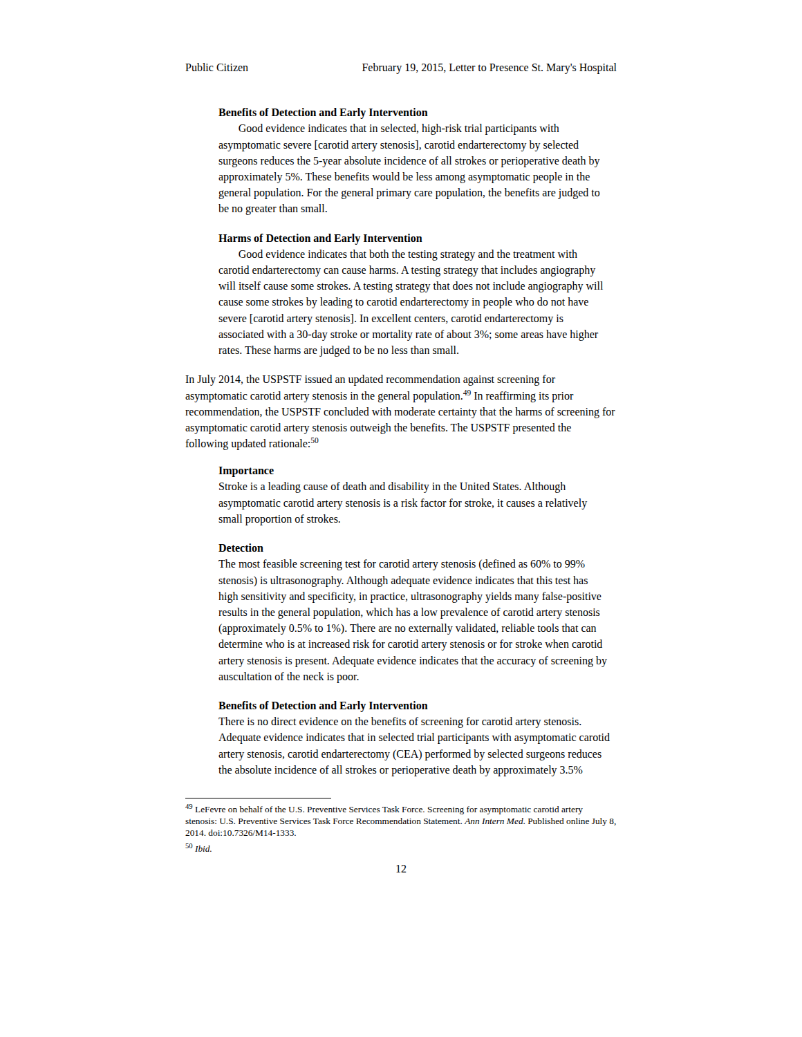Public Citizen
February 19, 2015, Letter to Presence St. Mary's Hospital
Benefits of Detection and Early Intervention
Good evidence indicates that in selected, high-risk trial participants with asymptomatic severe [carotid artery stenosis], carotid endarterectomy by selected surgeons reduces the 5-year absolute incidence of all strokes or perioperative death by approximately 5%. These benefits would be less among asymptomatic people in the general population. For the general primary care population, the benefits are judged to be no greater than small.
Harms of Detection and Early Intervention
Good evidence indicates that both the testing strategy and the treatment with carotid endarterectomy can cause harms. A testing strategy that includes angiography will itself cause some strokes. A testing strategy that does not include angiography will cause some strokes by leading to carotid endarterectomy in people who do not have severe [carotid artery stenosis]. In excellent centers, carotid endarterectomy is associated with a 30-day stroke or mortality rate of about 3%; some areas have higher rates. These harms are judged to be no less than small.
In July 2014, the USPSTF issued an updated recommendation against screening for asymptomatic carotid artery stenosis in the general population.49 In reaffirming its prior recommendation, the USPSTF concluded with moderate certainty that the harms of screening for asymptomatic carotid artery stenosis outweigh the benefits. The USPSTF presented the following updated rationale:50
Importance
Stroke is a leading cause of death and disability in the United States. Although asymptomatic carotid artery stenosis is a risk factor for stroke, it causes a relatively small proportion of strokes.
Detection
The most feasible screening test for carotid artery stenosis (defined as 60% to 99% stenosis) is ultrasonography. Although adequate evidence indicates that this test has high sensitivity and specificity, in practice, ultrasonography yields many false-positive results in the general population, which has a low prevalence of carotid artery stenosis (approximately 0.5% to 1%). There are no externally validated, reliable tools that can determine who is at increased risk for carotid artery stenosis or for stroke when carotid artery stenosis is present. Adequate evidence indicates that the accuracy of screening by auscultation of the neck is poor.
Benefits of Detection and Early Intervention
There is no direct evidence on the benefits of screening for carotid artery stenosis. Adequate evidence indicates that in selected trial participants with asymptomatic carotid artery stenosis, carotid endarterectomy (CEA) performed by selected surgeons reduces the absolute incidence of all strokes or perioperative death by approximately 3.5%
49 LeFevre on behalf of the U.S. Preventive Services Task Force. Screening for asymptomatic carotid artery stenosis: U.S. Preventive Services Task Force Recommendation Statement. Ann Intern Med. Published online July 8, 2014. doi:10.7326/M14-1333.
50 Ibid.
12